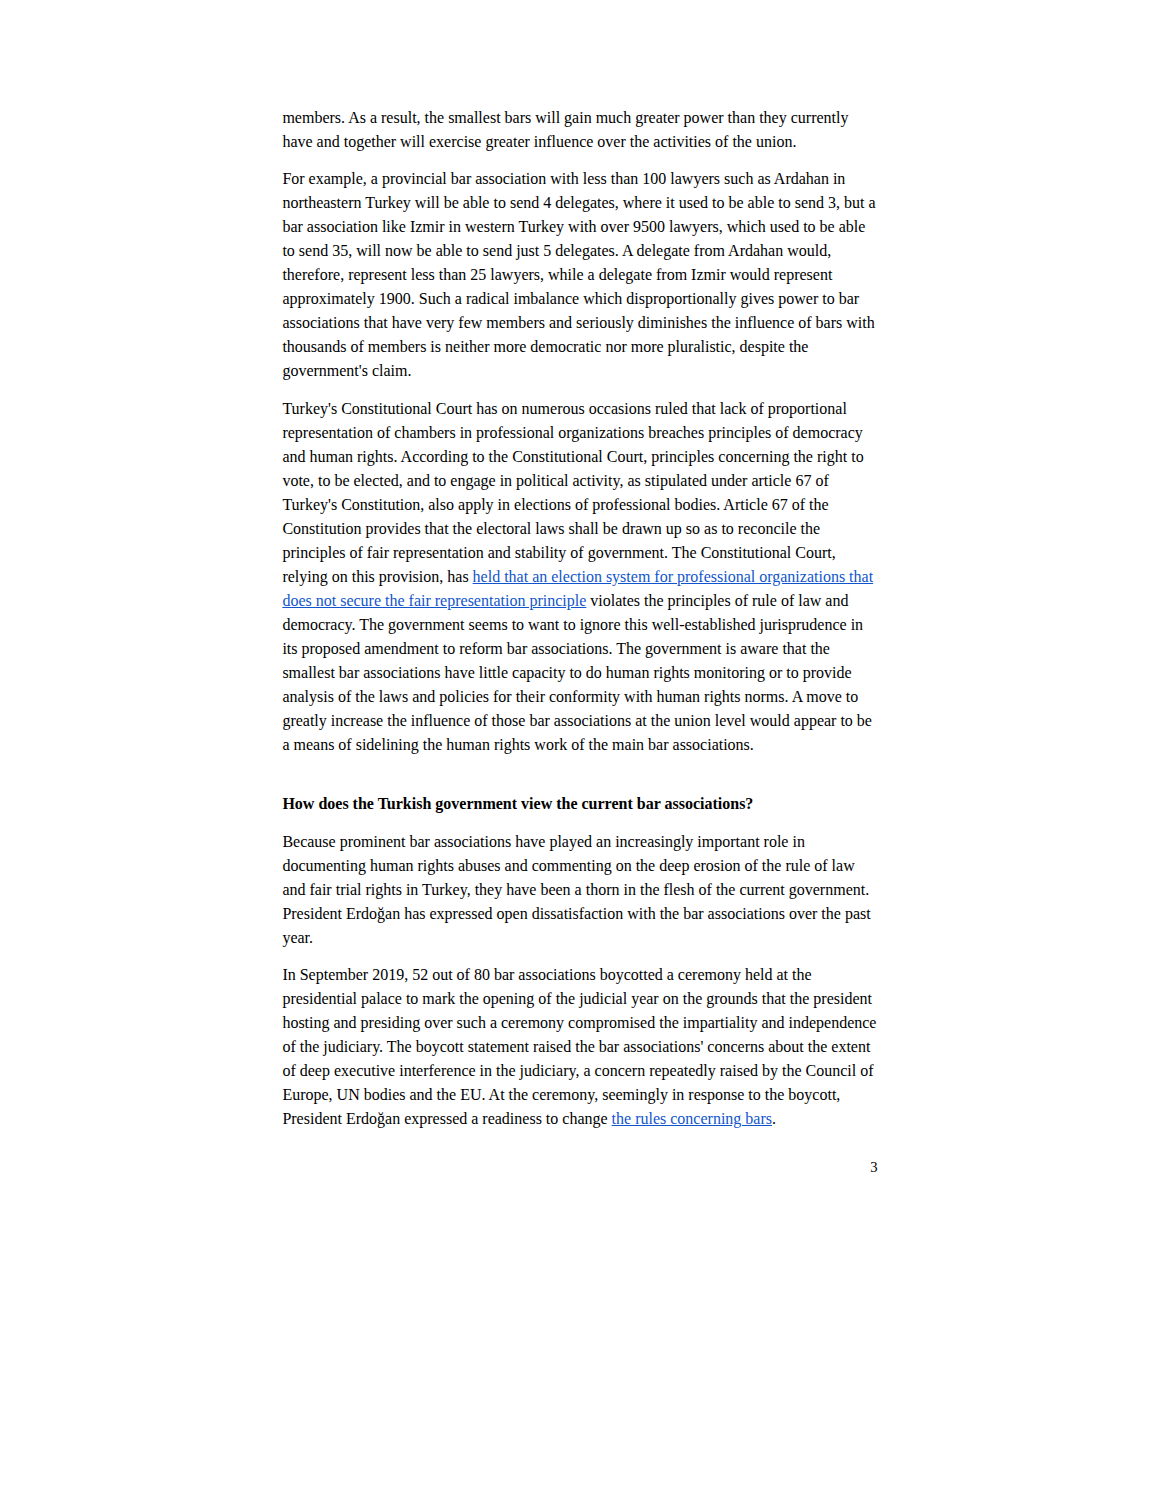members. As a result, the smallest bars will gain much greater power than they currently have and together will exercise greater influence over the activities of the union.
For example, a provincial bar association with less than 100 lawyers such as Ardahan in northeastern Turkey will be able to send 4 delegates, where it used to be able to send 3, but a bar association like Izmir in western Turkey with over 9500 lawyers, which used to be able to send 35, will now be able to send just 5 delegates. A delegate from Ardahan would, therefore, represent less than 25 lawyers, while a delegate from Izmir would represent approximately 1900. Such a radical imbalance which disproportionally gives power to bar associations that have very few members and seriously diminishes the influence of bars with thousands of members is neither more democratic nor more pluralistic, despite the government's claim.
Turkey's Constitutional Court has on numerous occasions ruled that lack of proportional representation of chambers in professional organizations breaches principles of democracy and human rights. According to the Constitutional Court, principles concerning the right to vote, to be elected, and to engage in political activity, as stipulated under article 67 of Turkey's Constitution, also apply in elections of professional bodies. Article 67 of the Constitution provides that the electoral laws shall be drawn up so as to reconcile the principles of fair representation and stability of government. The Constitutional Court, relying on this provision, has held that an election system for professional organizations that does not secure the fair representation principle violates the principles of rule of law and democracy. The government seems to want to ignore this well-established jurisprudence in its proposed amendment to reform bar associations. The government is aware that the smallest bar associations have little capacity to do human rights monitoring or to provide analysis of the laws and policies for their conformity with human rights norms. A move to greatly increase the influence of those bar associations at the union level would appear to be a means of sidelining the human rights work of the main bar associations.
How does the Turkish government view the current bar associations?
Because prominent bar associations have played an increasingly important role in documenting human rights abuses and commenting on the deep erosion of the rule of law and fair trial rights in Turkey, they have been a thorn in the flesh of the current government. President Erdoğan has expressed open dissatisfaction with the bar associations over the past year.
In September 2019, 52 out of 80 bar associations boycotted a ceremony held at the presidential palace to mark the opening of the judicial year on the grounds that the president hosting and presiding over such a ceremony compromised the impartiality and independence of the judiciary. The boycott statement raised the bar associations' concerns about the extent of deep executive interference in the judiciary, a concern repeatedly raised by the Council of Europe, UN bodies and the EU. At the ceremony, seemingly in response to the boycott, President Erdoğan expressed a readiness to change the rules concerning bars.
3